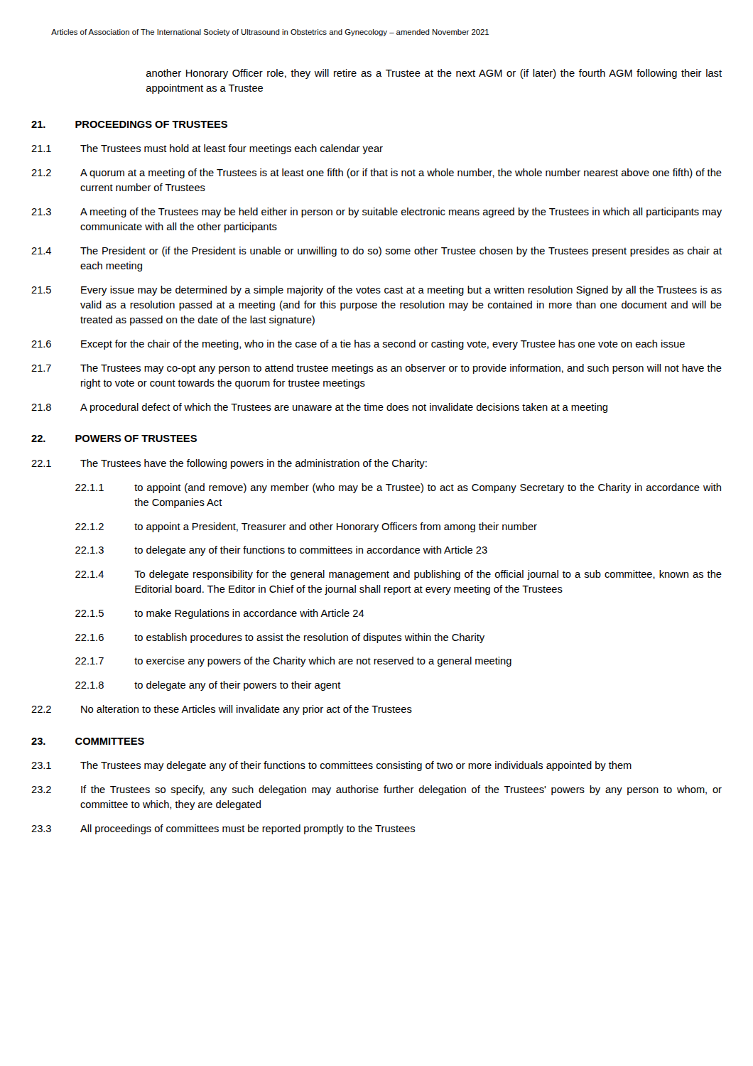Articles of Association of The International Society of Ultrasound in Obstetrics and Gynecology – amended November 2021
another Honorary Officer role, they will retire as a Trustee at the next AGM or (if later) the fourth AGM following their last appointment as a Trustee
21. PROCEEDINGS OF TRUSTEES
21.1 The Trustees must hold at least four meetings each calendar year
21.2 A quorum at a meeting of the Trustees is at least one fifth (or if that is not a whole number, the whole number nearest above one fifth) of the current number of Trustees
21.3 A meeting of the Trustees may be held either in person or by suitable electronic means agreed by the Trustees in which all participants may communicate with all the other participants
21.4 The President or (if the President is unable or unwilling to do so) some other Trustee chosen by the Trustees present presides as chair at each meeting
21.5 Every issue may be determined by a simple majority of the votes cast at a meeting but a written resolution Signed by all the Trustees is as valid as a resolution passed at a meeting (and for this purpose the resolution may be contained in more than one document and will be treated as passed on the date of the last signature)
21.6 Except for the chair of the meeting, who in the case of a tie has a second or casting vote, every Trustee has one vote on each issue
21.7 The Trustees may co-opt any person to attend trustee meetings as an observer or to provide information, and such person will not have the right to vote or count towards the quorum for trustee meetings
21.8 A procedural defect of which the Trustees are unaware at the time does not invalidate decisions taken at a meeting
22. POWERS OF TRUSTEES
22.1 The Trustees have the following powers in the administration of the Charity:
22.1.1 to appoint (and remove) any member (who may be a Trustee) to act as Company Secretary to the Charity in accordance with the Companies Act
22.1.2 to appoint a President, Treasurer and other Honorary Officers from among their number
22.1.3 to delegate any of their functions to committees in accordance with Article 23
22.1.4 To delegate responsibility for the general management and publishing of the official journal to a sub committee, known as the Editorial board. The Editor in Chief of the journal shall report at every meeting of the Trustees
22.1.5 to make Regulations in accordance with Article 24
22.1.6 to establish procedures to assist the resolution of disputes within the Charity
22.1.7 to exercise any powers of the Charity which are not reserved to a general meeting
22.1.8 to delegate any of their powers to their agent
22.2 No alteration to these Articles will invalidate any prior act of the Trustees
23. COMMITTEES
23.1 The Trustees may delegate any of their functions to committees consisting of two or more individuals appointed by them
23.2 If the Trustees so specify, any such delegation may authorise further delegation of the Trustees' powers by any person to whom, or committee to which, they are delegated
23.3 All proceedings of committees must be reported promptly to the Trustees